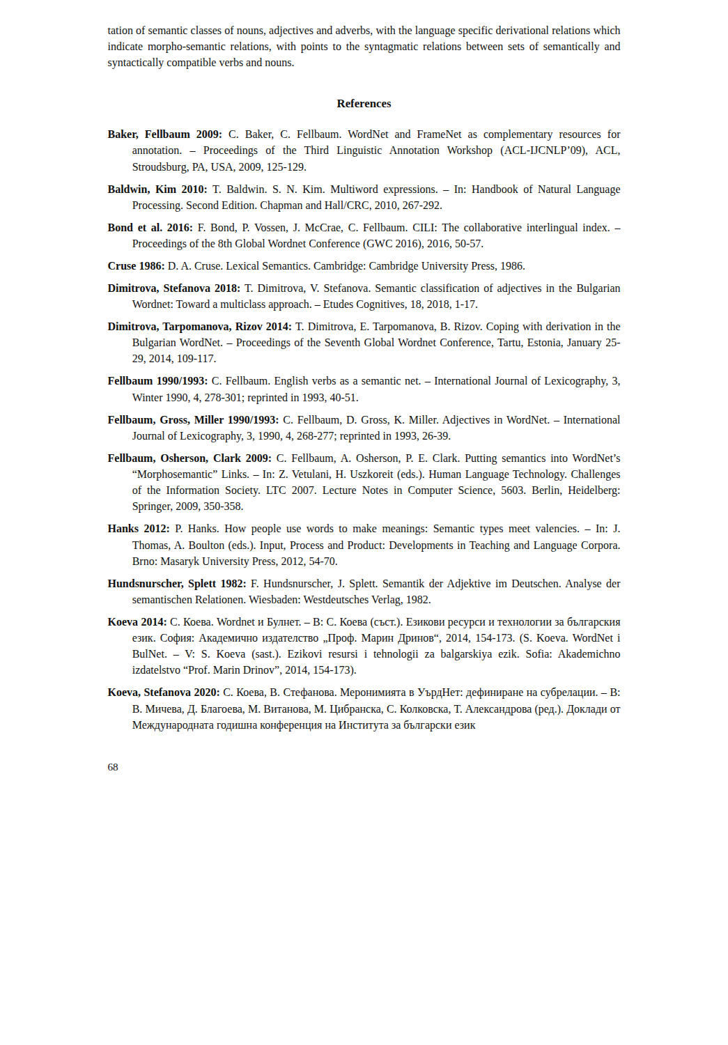tation of semantic classes of nouns, adjectives and adverbs, with the language specific derivational relations which indicate morpho-semantic relations, with points to the syntagmatic relations between sets of semantically and syntactically compatible verbs and nouns.
References
Baker, Fellbaum 2009: C. Baker, C. Fellbaum. WordNet and FrameNet as complementary resources for annotation. – Proceedings of the Third Linguistic Annotation Workshop (ACL-IJCNLP’09), ACL, Stroudsburg, PA, USA, 2009, 125-129.
Baldwin, Kim 2010: T. Baldwin. S. N. Kim. Multiword expressions. – In: Handbook of Natural Language Processing. Second Edition. Chapman and Hall/CRC, 2010, 267-292.
Bond et al. 2016: F. Bond, P. Vossen, J. McCrae, C. Fellbaum. CILI: The collaborative interlingual index. – Proceedings of the 8th Global Wordnet Conference (GWC 2016), 2016, 50-57.
Cruse 1986: D. A. Cruse. Lexical Semantics. Cambridge: Cambridge University Press, 1986.
Dimitrova, Stefanova 2018: T. Dimitrova, V. Stefanova. Semantic classification of adjectives in the Bulgarian Wordnet: Toward a multiclass approach. – Etudes Cognitives, 18, 2018, 1-17.
Dimitrova, Tarpomanova, Rizov 2014: T. Dimitrova, E. Tarpomanova, B. Rizov. Coping with derivation in the Bulgarian WordNet. – Proceedings of the Seventh Global Wordnet Conference, Tartu, Estonia, January 25-29, 2014, 109-117.
Fellbaum 1990/1993: C. Fellbaum. English verbs as a semantic net. – International Journal of Lexicography, 3, Winter 1990, 4, 278-301; reprinted in 1993, 40-51.
Fellbaum, Gross, Miller 1990/1993: C. Fellbaum, D. Gross, K. Miller. Adjectives in WordNet. – International Journal of Lexicography, 3, 1990, 4, 268-277; reprinted in 1993, 26-39.
Fellbaum, Osherson, Clark 2009: C. Fellbaum, A. Osherson, P. E. Clark. Putting semantics into WordNet’s “Morphosemantic” Links. – In: Z. Vetulani, H. Uszkoreit (eds.). Human Language Technology. Challenges of the Information Society. LTC 2007. Lecture Notes in Computer Science, 5603. Berlin, Heidelberg: Springer, 2009, 350-358.
Hanks 2012: P. Hanks. How people use words to make meanings: Semantic types meet valencies. – In: J. Thomas, A. Boulton (eds.). Input, Process and Product: Developments in Teaching and Language Corpora. Brno: Masaryk University Press, 2012, 54-70.
Hundsnurscher, Splett 1982: F. Hundsnurscher, J. Splett. Semantik der Adjektive im Deutschen. Analyse der semantischen Relationen. Wiesbaden: Westdeutsches Verlag, 1982.
Koeva 2014: С. Коева. Wordnet и Булнет. – В: С. Коева (съст.). Езикови ресурси и технологии за българския език. София: Академично издателство „Проф. Марин Дринов“, 2014, 154-173. (S. Koeva. WordNet i BulNet. – V: S. Koeva (sast.). Ezikovi resursi i tehnologii za balgarskiya ezik. Sofia: Akademichno izdatelstvo “Prof. Marin Drinov”, 2014, 154-173).
Koeva, Stefanova 2020: С. Коева, В. Стефанова. Меронимията в УърдНет: дефиниране на субрелации. – В: В. Мичева, Д. Благоева, М. Витанова, М. Цибранска, С. Колковска, Т. Александрова (ред.). Доклади от Международната годишна конференция на Института за български език
68